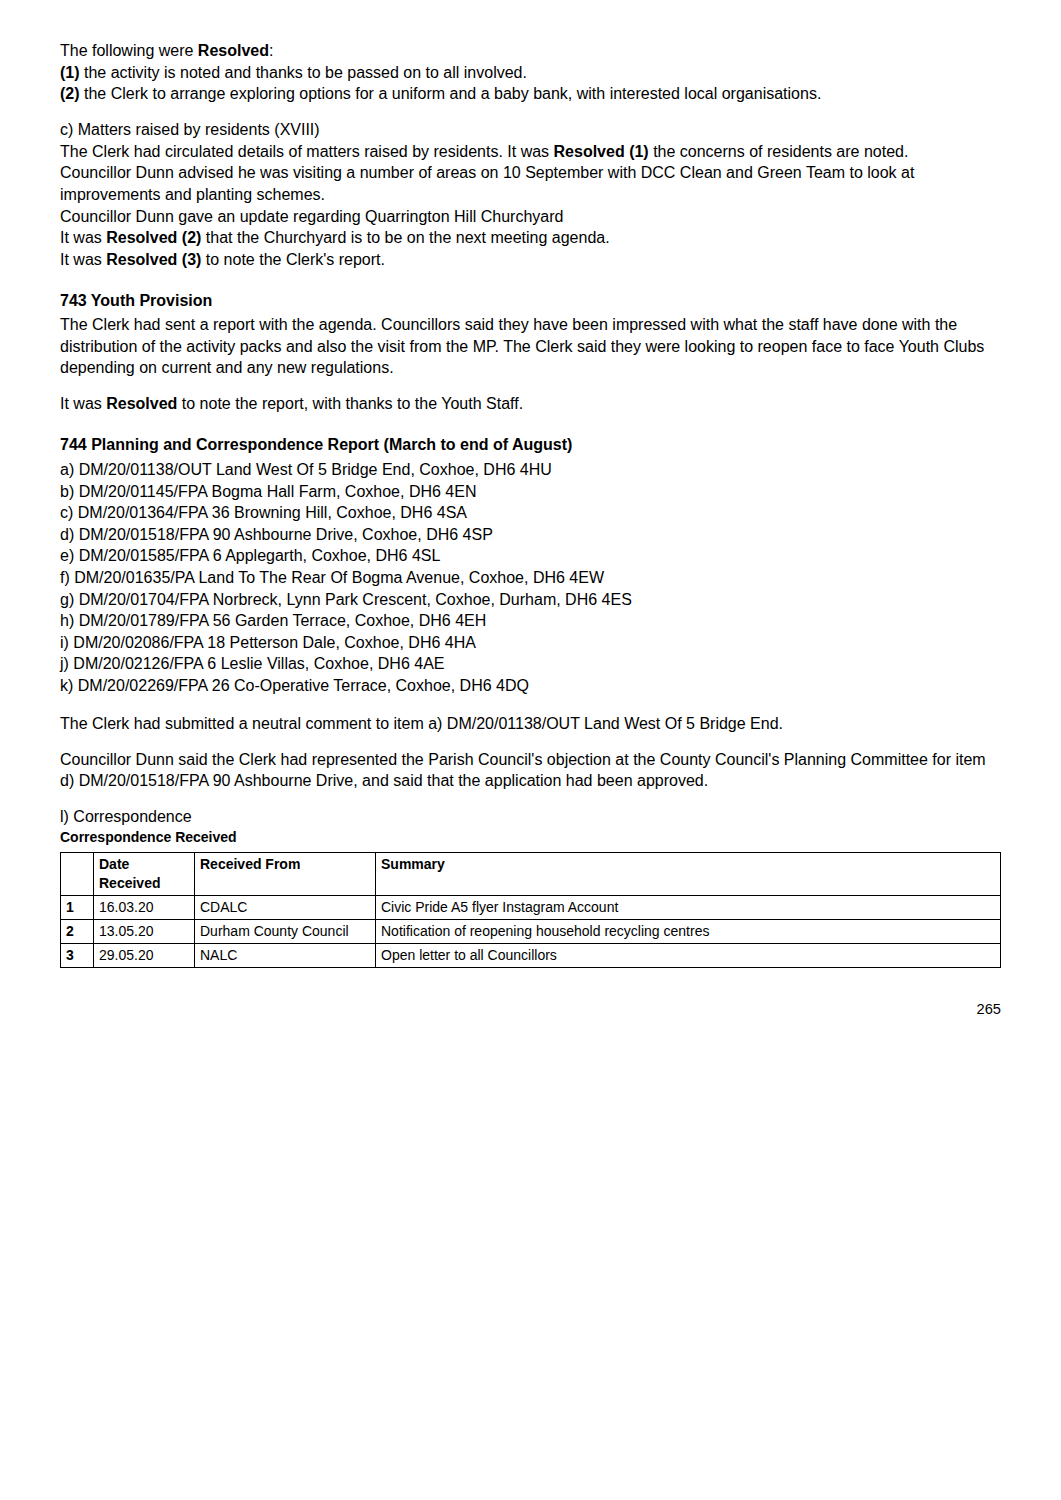The following were Resolved:
(1) the activity is noted and thanks to be passed on to all involved.
(2) the Clerk to arrange exploring options for a uniform and a baby bank, with interested local organisations.
c) Matters raised by residents (XVIII)
The Clerk had circulated details of matters raised by residents. It was Resolved (1) the concerns of residents are noted.
Councillor Dunn advised he was visiting a number of areas on 10 September with DCC Clean and Green Team to look at improvements and planting schemes.
Councillor Dunn gave an update regarding Quarrington Hill Churchyard
It was Resolved (2) that the Churchyard is to be on the next meeting agenda.
It was Resolved (3) to note the Clerk's report.
743 Youth Provision
The Clerk had sent a report with the agenda. Councillors said they have been impressed with what the staff have done with the distribution of the activity packs and also the visit from the MP. The Clerk said they were looking to reopen face to face Youth Clubs depending on current and any new regulations.
It was Resolved to note the report, with thanks to the Youth Staff.
744 Planning and Correspondence Report (March to end of August)
a) DM/20/01138/OUT Land West Of 5 Bridge End, Coxhoe, DH6 4HU
b) DM/20/01145/FPA Bogma Hall Farm, Coxhoe, DH6 4EN
c) DM/20/01364/FPA 36 Browning Hill, Coxhoe, DH6 4SA
d) DM/20/01518/FPA 90 Ashbourne Drive, Coxhoe, DH6 4SP
e) DM/20/01585/FPA 6 Applegarth, Coxhoe, DH6 4SL
f) DM/20/01635/PA Land To The Rear Of Bogma Avenue, Coxhoe, DH6 4EW
g) DM/20/01704/FPA Norbreck, Lynn Park Crescent, Coxhoe, Durham, DH6 4ES
h) DM/20/01789/FPA 56 Garden Terrace, Coxhoe, DH6 4EH
i) DM/20/02086/FPA 18 Petterson Dale, Coxhoe, DH6 4HA
j) DM/20/02126/FPA 6 Leslie Villas, Coxhoe, DH6 4AE
k) DM/20/02269/FPA 26 Co-Operative Terrace, Coxhoe, DH6 4DQ
The Clerk had submitted a neutral comment to item a) DM/20/01138/OUT Land West Of 5 Bridge End.
Councillor Dunn said the Clerk had represented the Parish Council's objection at the County Council's Planning Committee for item d) DM/20/01518/FPA 90 Ashbourne Drive, and said that the application had been approved.
l) Correspondence
Correspondence Received
| | Date Received | Received From | Summary |
| --- | --- | --- | --- |
| 1 | 16.03.20 | CDALC | Civic Pride A5 flyer Instagram Account |
| 2 | 13.05.20 | Durham County Council | Notification of reopening household recycling centres |
| 3 | 29.05.20 | NALC | Open letter to all Councillors |
265